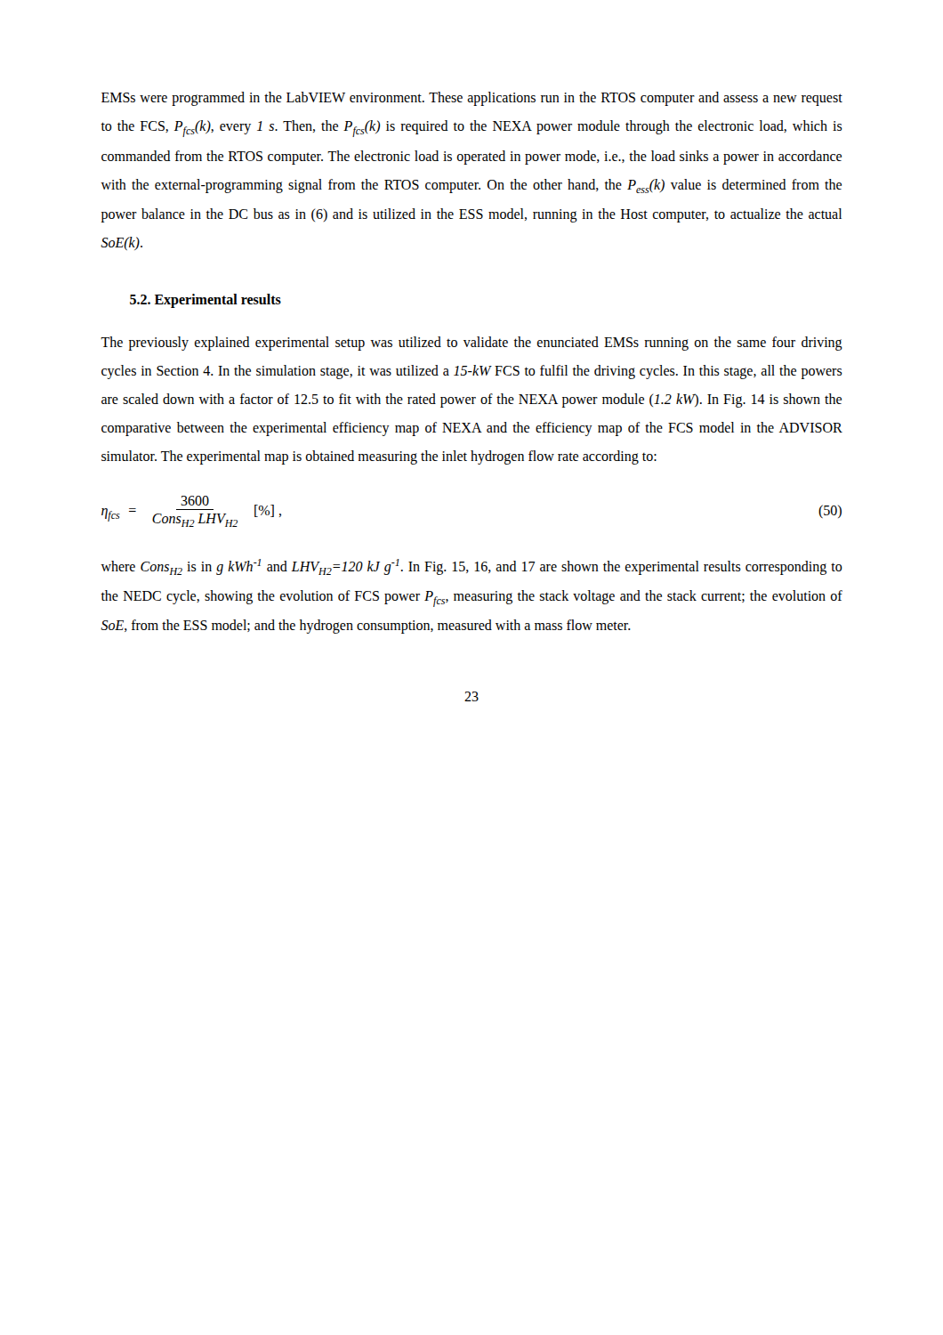EMSs were programmed in the LabVIEW environment. These applications run in the RTOS computer and assess a new request to the FCS, Pfcs(k), every 1 s. Then, the Pfcs(k) is required to the NEXA power module through the electronic load, which is commanded from the RTOS computer. The electronic load is operated in power mode, i.e., the load sinks a power in accordance with the external-programming signal from the RTOS computer. On the other hand, the Pess(k) value is determined from the power balance in the DC bus as in (6) and is utilized in the ESS model, running in the Host computer, to actualize the actual SoE(k).
5.2. Experimental results
The previously explained experimental setup was utilized to validate the enunciated EMSs running on the same four driving cycles in Section 4. In the simulation stage, it was utilized a 15-kW FCS to fulfil the driving cycles. In this stage, all the powers are scaled down with a factor of 12.5 to fit with the rated power of the NEXA power module (1.2 kW). In Fig. 14 is shown the comparative between the experimental efficiency map of NEXA and the efficiency map of the FCS model in the ADVISOR simulator. The experimental map is obtained measuring the inlet hydrogen flow rate according to:
ηfcs = 3600 ConsH2 LHVH2 [%] ,
(50)
where ConsH2 is in g kWh-1 and LHVH2=120 kJ g-1. In Fig. 15, 16, and 17 are shown the experimental results corresponding to the NEDC cycle, showing the evolution of FCS power Pfcs, measuring the stack voltage and the stack current; the evolution of SoE, from the ESS model; and the hydrogen consumption, measured with a mass flow meter.
23